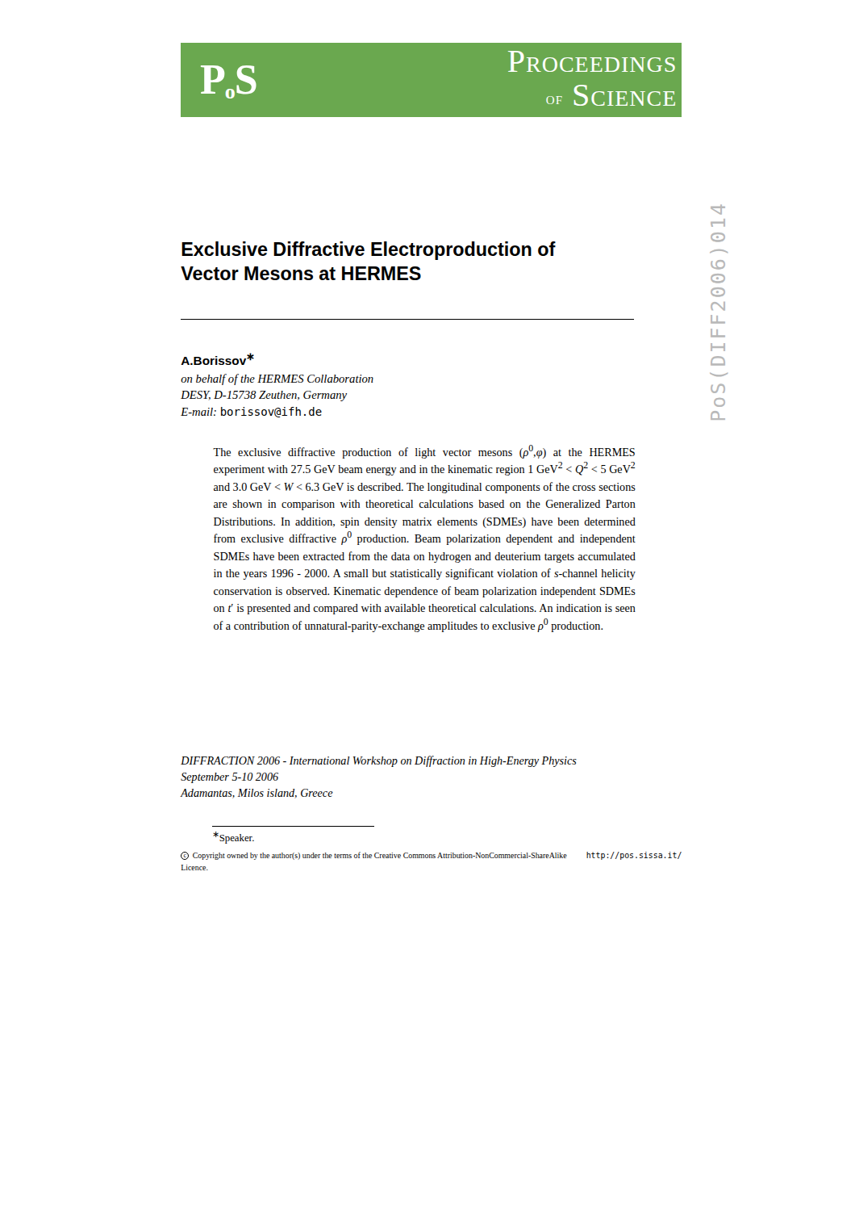PoS
Proceedings
of Science
PoS(DIFF2006)014
Exclusive Diffractive Electroproduction of Vector Mesons at HERMES
A.Borissov∗
on behalf of the HERMES Collaboration
DESY, D-15738 Zeuthen, Germany
E-mail: borissov@ifh.de
The exclusive diffractive production of light vector mesons (ρ0,φ) at the HERMES experiment with 27.5 GeV beam energy and in the kinematic region 1 GeV2 < Q2 < 5 GeV2 and 3.0 GeV < W < 6.3 GeV is described. The longitudinal components of the cross sections are shown in comparison with theoretical calculations based on the Generalized Parton Distributions. In addition, spin density matrix elements (SDMEs) have been determined from exclusive diffractive ρ0 production. Beam polarization dependent and independent SDMEs have been extracted from the data on hydrogen and deuterium targets accumulated in the years 1996 - 2000. A small but statistically significant violation of s-channel helicity conservation is observed. Kinematic dependence of beam polarization independent SDMEs on t′ is presented and compared with available theoretical calculations. An indication is seen of a contribution of unnatural-parity-exchange amplitudes to exclusive ρ0 production.
DIFFRACTION 2006 - International Workshop on Diffraction in High-Energy Physics
September 5-10 2006
Adamantas, Milos island, Greece
∗Speaker.
http://pos.sissa.it/ c Copyright owned by the author(s) under the terms of the Creative Commons Attribution-NonCommercial-ShareAlike Licence.